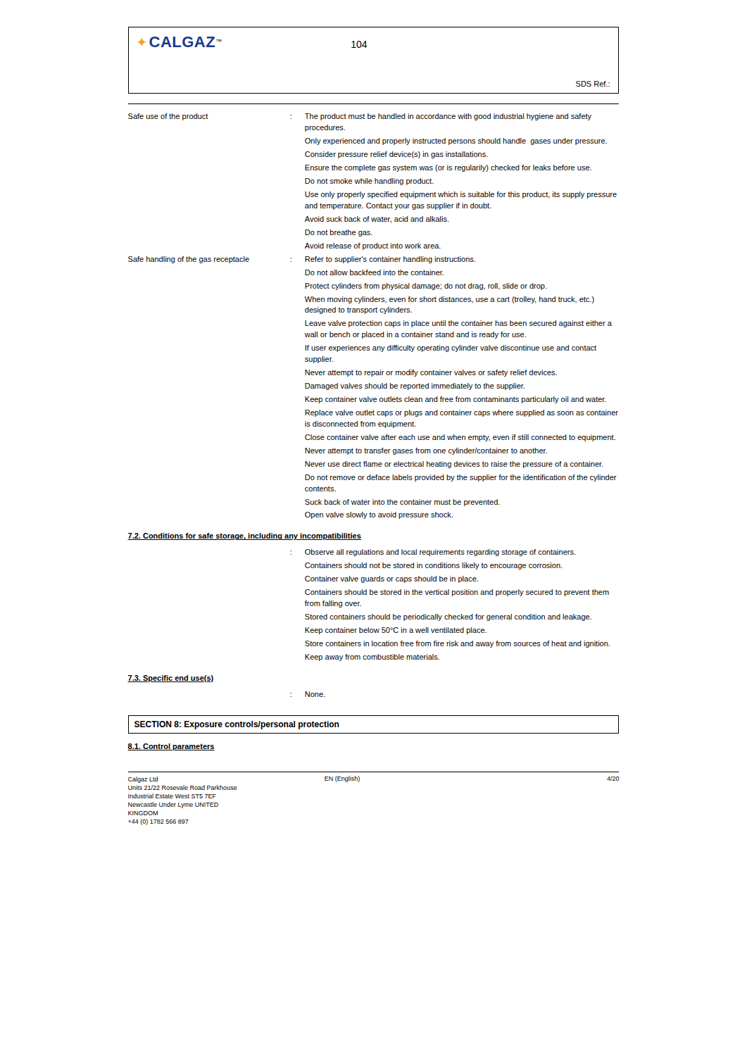✦CALGAZ™
104
SDS Ref.:
| Safe use of the product | : | The product must be handled in accordance with good industrial hygiene and safety procedures. Only experienced and properly instructed persons should handle gases under pressure. Consider pressure relief device(s) in gas installations. Ensure the complete gas system was (or is regularily) checked for leaks before use. Do not smoke while handling product. Use only properly specified equipment which is suitable for this product, its supply pressure and temperature. Contact your gas supplier if in doubt. Avoid suck back of water, acid and alkalis. Do not breathe gas. Avoid release of product into work area. |
| Safe handling of the gas receptacle | : | Refer to supplier's container handling instructions. Do not allow backfeed into the container. Protect cylinders from physical damage; do not drag, roll, slide or drop. When moving cylinders, even for short distances, use a cart (trolley, hand truck, etc.) designed to transport cylinders. Leave valve protection caps in place until the container has been secured against either a wall or bench or placed in a container stand and is ready for use. If user experiences any difficulty operating cylinder valve discontinue use and contact supplier. Never attempt to repair or modify container valves or safety relief devices. Damaged valves should be reported immediately to the supplier. Keep container valve outlets clean and free from contaminants particularly oil and water. Replace valve outlet caps or plugs and container caps where supplied as soon as container is disconnected from equipment. Close container valve after each use and when empty, even if still connected to equipment. Never attempt to transfer gases from one cylinder/container to another. Never use direct flame or electrical heating devices to raise the pressure of a container. Do not remove or deface labels provided by the supplier for the identification of the cylinder contents. Suck back of water into the container must be prevented. Open valve slowly to avoid pressure shock. |
7.2. Conditions for safe storage, including any incompatibilities
| | : | Observe all regulations and local requirements regarding storage of containers. Containers should not be stored in conditions likely to encourage corrosion. Container valve guards or caps should be in place. Containers should be stored in the vertical position and properly secured to prevent them from falling over. Stored containers should be periodically checked for general condition and leakage. Keep container below 50°C in a well ventilated place. Store containers in location free from fire risk and away from sources of heat and ignition. Keep away from combustible materials. |
7.3. Specific end use(s)
| | : | None. |
SECTION 8: Exposure controls/personal protection
8.1. Control parameters
Calgaz Ltd
Units 21/22 Rosevale Road Parkhouse
Industrial Estate West ST5 7EF
Newcastle Under Lyme UNITED
KINGDOM
+44 (0) 1782 566 897
EN (English)
4/20